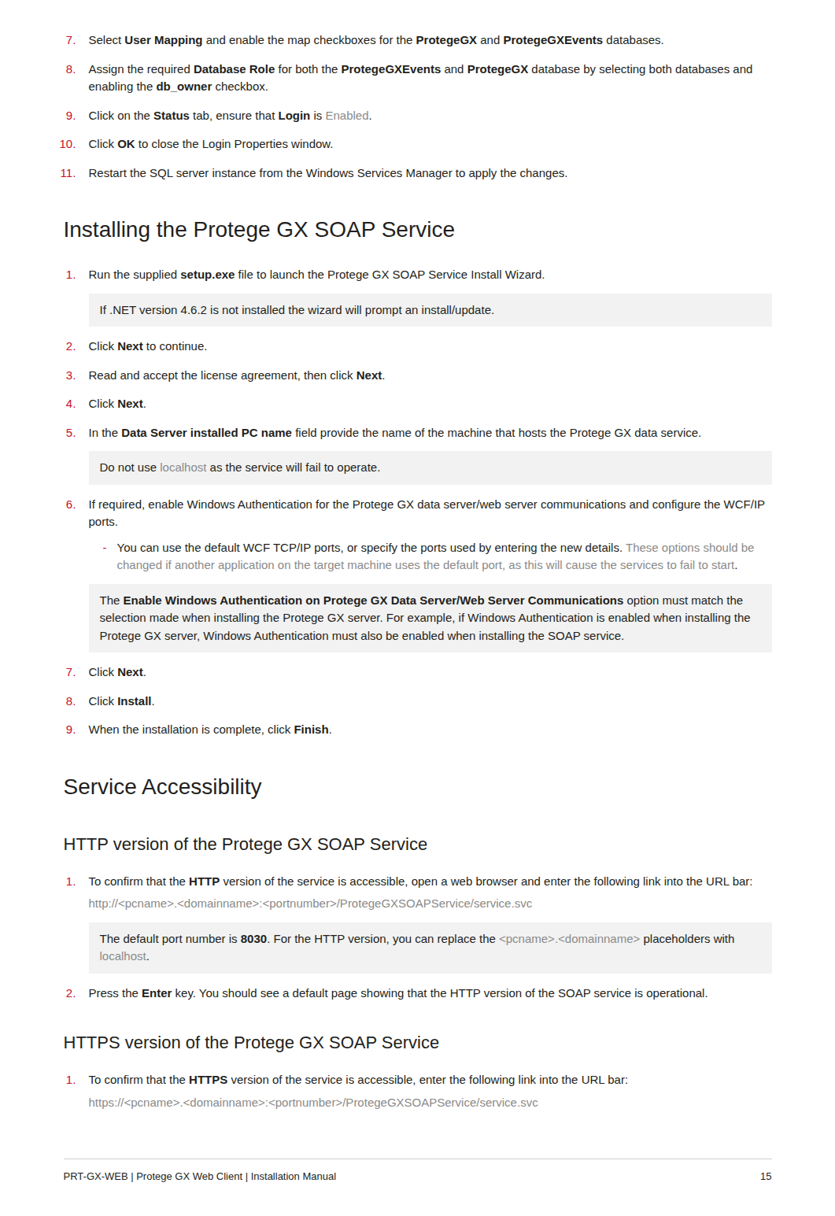Select User Mapping and enable the map checkboxes for the ProtegeGX and ProtegeGXEvents databases.
Assign the required Database Role for both the ProtegeGXEvents and ProtegeGX database by selecting both databases and enabling the db_owner checkbox.
Click on the Status tab, ensure that Login is Enabled.
Click OK to close the Login Properties window.
Restart the SQL server instance from the Windows Services Manager to apply the changes.
Installing the Protege GX SOAP Service
Run the supplied setup.exe file to launch the Protege GX SOAP Service Install Wizard.
If .NET version 4.6.2 is not installed the wizard will prompt an install/update.
Click Next to continue.
Read and accept the license agreement, then click Next.
Click Next.
In the Data Server installed PC name field provide the name of the machine that hosts the Protege GX data service.
Do not use localhost as the service will fail to operate.
If required, enable Windows Authentication for the Protege GX data server/web server communications and configure the WCF/IP ports.
You can use the default WCF TCP/IP ports, or specify the ports used by entering the new details. These options should be changed if another application on the target machine uses the default port, as this will cause the services to fail to start.
The Enable Windows Authentication on Protege GX Data Server/Web Server Communications option must match the selection made when installing the Protege GX server. For example, if Windows Authentication is enabled when installing the Protege GX server, Windows Authentication must also be enabled when installing the SOAP service.
Click Next.
Click Install.
When the installation is complete, click Finish.
Service Accessibility
HTTP version of the Protege GX SOAP Service
To confirm that the HTTP version of the service is accessible, open a web browser and enter the following link into the URL bar:
http://<pcname>.<domainname>:<portnumber>/ProtegeGXSOAPService/service.svc
The default port number is 8030. For the HTTP version, you can replace the <pcname>.<domainname> placeholders with localhost.
Press the Enter key. You should see a default page showing that the HTTP version of the SOAP service is operational.
HTTPS version of the Protege GX SOAP Service
To confirm that the HTTPS version of the service is accessible, enter the following link into the URL bar:
https://<pcname>.<domainname>:<portnumber>/ProtegeGXSOAPService/service.svc
PRT-GX-WEB | Protege GX Web Client | Installation Manual 15